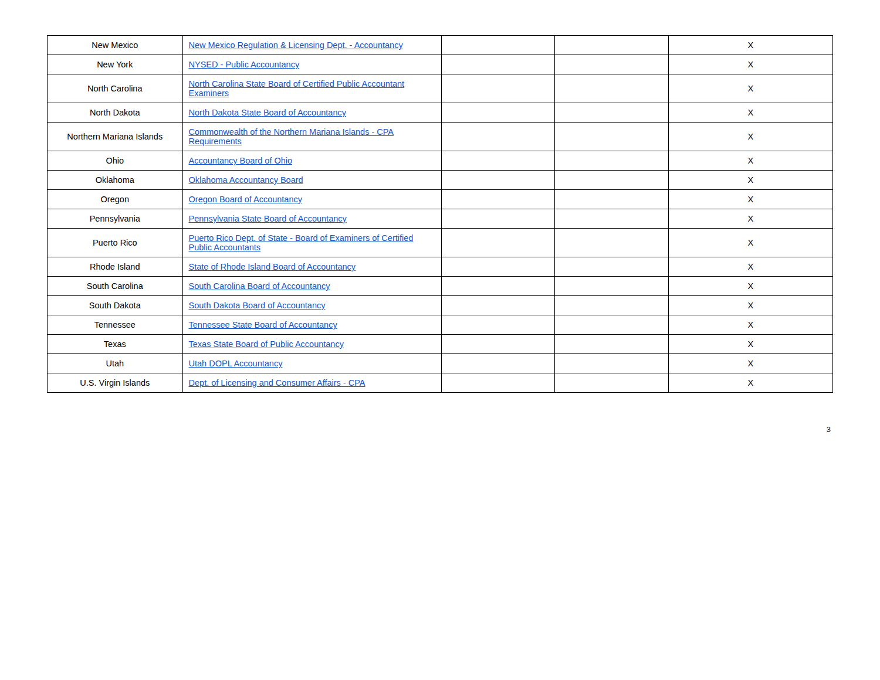| New Mexico | New Mexico Regulation & Licensing Dept. - Accountancy | | | X |
| New York | NYSED - Public Accountancy | | | X |
| North Carolina | North Carolina State Board of Certified Public Accountant Examiners | | | X |
| North Dakota | North Dakota State Board of Accountancy | | | X |
| Northern Mariana Islands | Commonwealth of the Northern Mariana Islands - CPA Requirements | | | X |
| Ohio | Accountancy Board of Ohio | | | X |
| Oklahoma | Oklahoma Accountancy Board | | | X |
| Oregon | Oregon Board of Accountancy | | | X |
| Pennsylvania | Pennsylvania State Board of Accountancy | | | X |
| Puerto Rico | Puerto Rico Dept. of State - Board of Examiners of Certified Public Accountants | | | X |
| Rhode Island | State of Rhode Island Board of Accountancy | | | X |
| South Carolina | South Carolina Board of Accountancy | | | X |
| South Dakota | South Dakota Board of Accountancy | | | X |
| Tennessee | Tennessee State Board of Accountancy | | | X |
| Texas | Texas State Board of Public Accountancy | | | X |
| Utah | Utah DOPL Accountancy | | | X |
| U.S. Virgin Islands | Dept. of Licensing and Consumer Affairs - CPA | | | X |
3